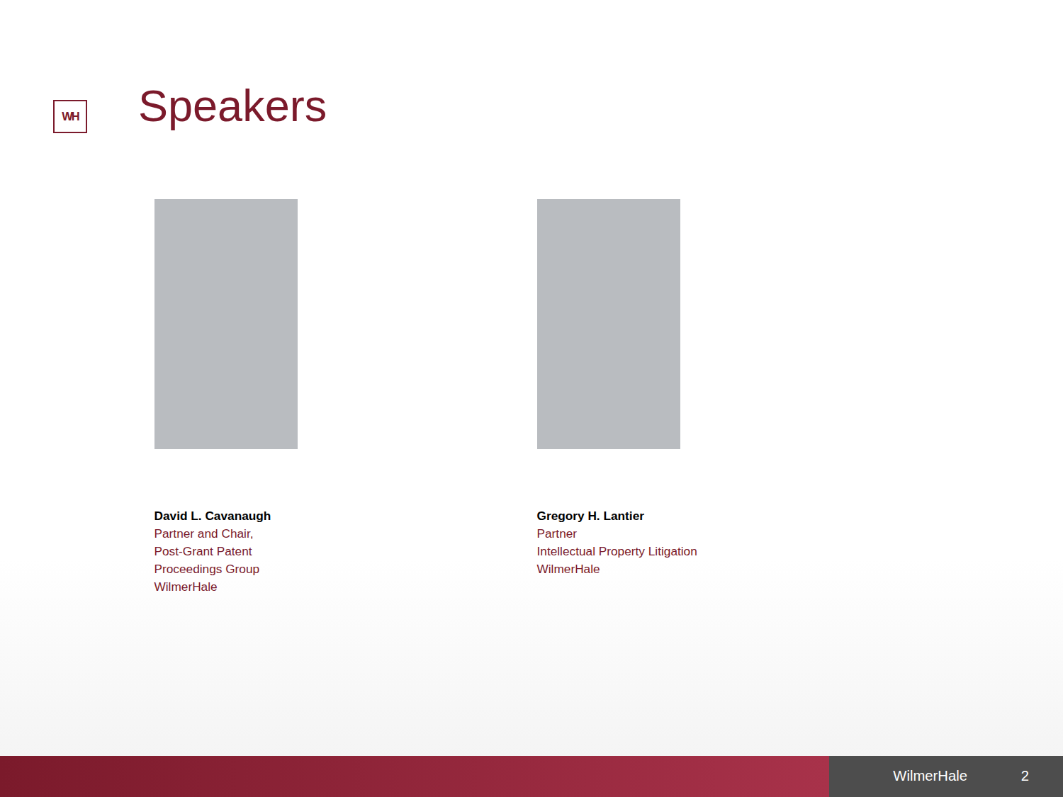WH
Speakers
David L. Cavanaugh
Partner and Chair,
Post-Grant Patent
Proceedings Group
WilmerHale
Gregory H. Lantier
Partner
Intellectual Property Litigation
WilmerHale
WilmerHale
2